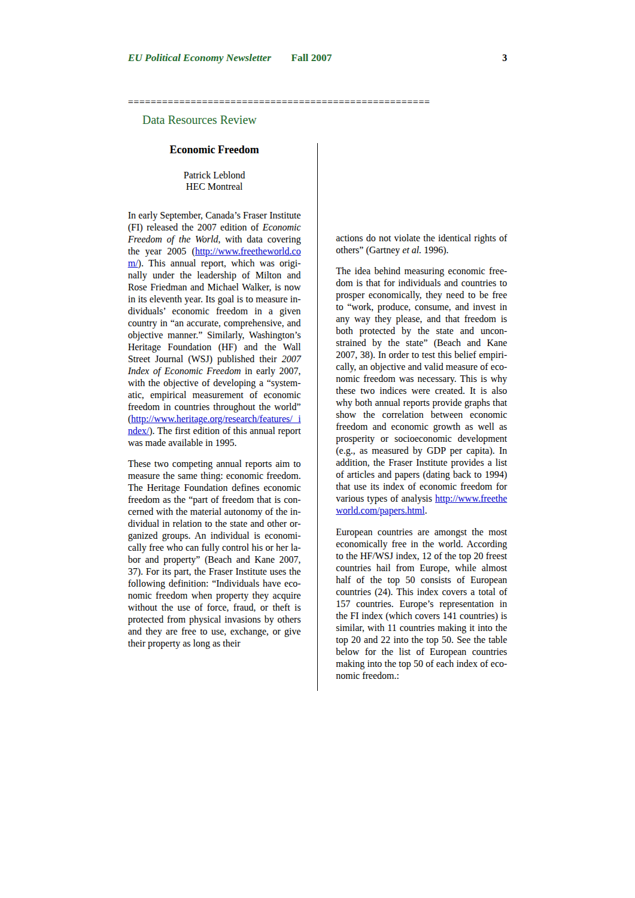EU Political Economy Newsletter Fall 2007 3
=====================================================
Data Resources Review
Economic Freedom
Patrick Leblond
HEC Montreal
In early September, Canada’s Fraser Institute (FI) released the 2007 edition of Economic Freedom of the World, with data covering the year 2005 (http://www.freetheworld.com/). This annual report, which was originally under the leadership of Milton and Rose Friedman and Michael Walker, is now in its eleventh year. Its goal is to measure individuals’ economic freedom in a given country in “an accurate, comprehensive, and objective manner.” Similarly, Washington’s Heritage Foundation (HF) and the Wall Street Journal (WSJ) published their 2007 Index of Economic Freedom in early 2007, with the objective of developing a “systematic, empirical measurement of economic freedom in countries throughout the world” (http://www.heritage.org/research/features/ index/). The first edition of this annual report was made available in 1995.
These two competing annual reports aim to measure the same thing: economic freedom. The Heritage Foundation defines economic freedom as the “part of freedom that is concerned with the material autonomy of the individual in relation to the state and other organized groups. An individual is economically free who can fully control his or her labor and property” (Beach and Kane 2007, 37). For its part, the Fraser Institute uses the following definition: “Individuals have economic freedom when property they acquire without the use of force, fraud, or theft is protected from physical invasions by others and they are free to use, exchange, or give their property as long as their
actions do not violate the identical rights of others” (Gartney et al. 1996).
The idea behind measuring economic freedom is that for individuals and countries to prosper economically, they need to be free to “work, produce, consume, and invest in any way they please, and that freedom is both protected by the state and unconstrained by the state” (Beach and Kane 2007, 38). In order to test this belief empirically, an objective and valid measure of economic freedom was necessary. This is why these two indices were created. It is also why both annual reports provide graphs that show the correlation between economic freedom and economic growth as well as prosperity or socioeconomic development (e.g., as measured by GDP per capita). In addition, the Fraser Institute provides a list of articles and papers (dating back to 1994) that use its index of economic freedom for various types of analysis http://www.freetheworld.com/papers.html.
European countries are amongst the most economically free in the world. According to the HF/WSJ index, 12 of the top 20 freest countries hail from Europe, while almost half of the top 50 consists of European countries (24). This index covers a total of 157 countries. Europe’s representation in the FI index (which covers 141 countries) is similar, with 11 countries making it into the top 20 and 22 into the top 50. See the table below for the list of European countries making into the top 50 of each index of economic freedom.: